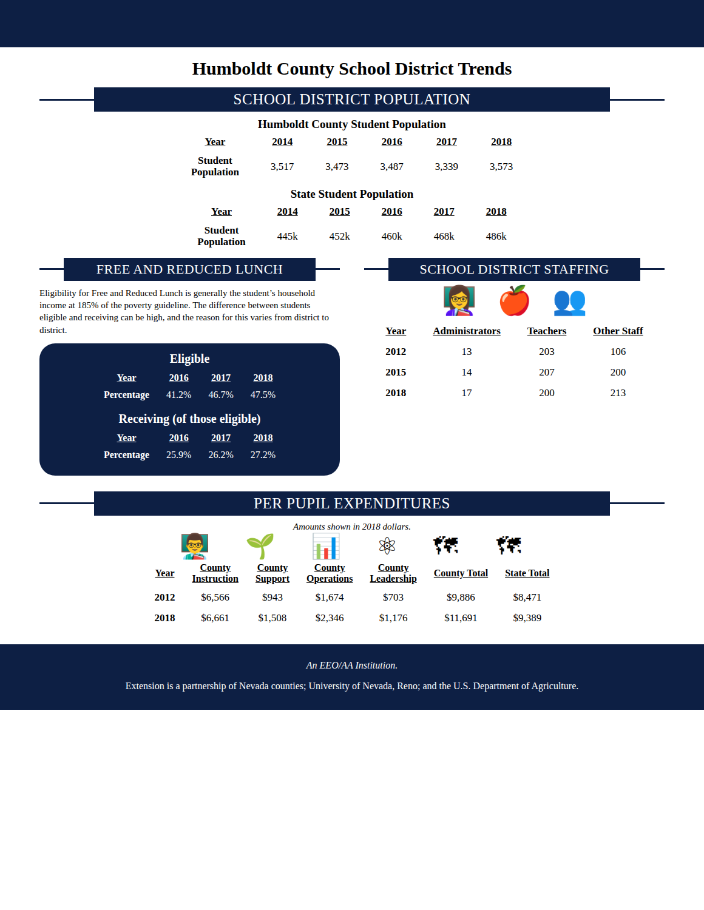Humboldt County School District Trends
SCHOOL DISTRICT POPULATION
Humboldt County Student Population
| Year | 2014 | 2015 | 2016 | 2017 | 2018 |
| --- | --- | --- | --- | --- | --- |
| Student Population | 3,517 | 3,473 | 3,487 | 3,339 | 3,573 |
State Student Population
| Year | 2014 | 2015 | 2016 | 2017 | 2018 |
| --- | --- | --- | --- | --- | --- |
| Student Population | 445k | 452k | 460k | 468k | 486k |
FREE AND REDUCED LUNCH
Eligibility for Free and Reduced Lunch is generally the student’s household income at 185% of the poverty guideline. The difference between students eligible and receiving can be high, and the reason for this varies from district to district.
Eligible
| Year | 2016 | 2017 | 2018 |
| --- | --- | --- | --- |
| Percentage | 41.2% | 46.7% | 47.5% |
Receiving (of those eligible)
| Year | 2016 | 2017 | 2018 |
| --- | --- | --- | --- |
| Percentage | 25.9% | 26.2% | 27.2% |
SCHOOL DISTRICT STAFFING
👩‍🏫 🍎 👥
| Year | Administrators | Teachers | Other Staff |
| --- | --- | --- | --- |
| 2012 | 13 | 203 | 106 |
| 2015 | 14 | 207 | 200 |
| 2018 | 17 | 200 | 213 |
PER PUPIL EXPENDITURES
Amounts shown in 2018 dollars.
👨‍🏫 🌱 📊 ⚛ 🗺 🗺
| Year | County Instruction | County Support | County Operations | County Leadership | County Total | State Total |
| --- | --- | --- | --- | --- | --- | --- |
| 2012 | $6,566 | $943 | $1,674 | $703 | $9,886 | $8,471 |
| 2018 | $6,661 | $1,508 | $2,346 | $1,176 | $11,691 | $9,389 |
An EEO/AA Institution.
Extension is a partnership of Nevada counties; University of Nevada, Reno; and the U.S. Department of Agriculture.